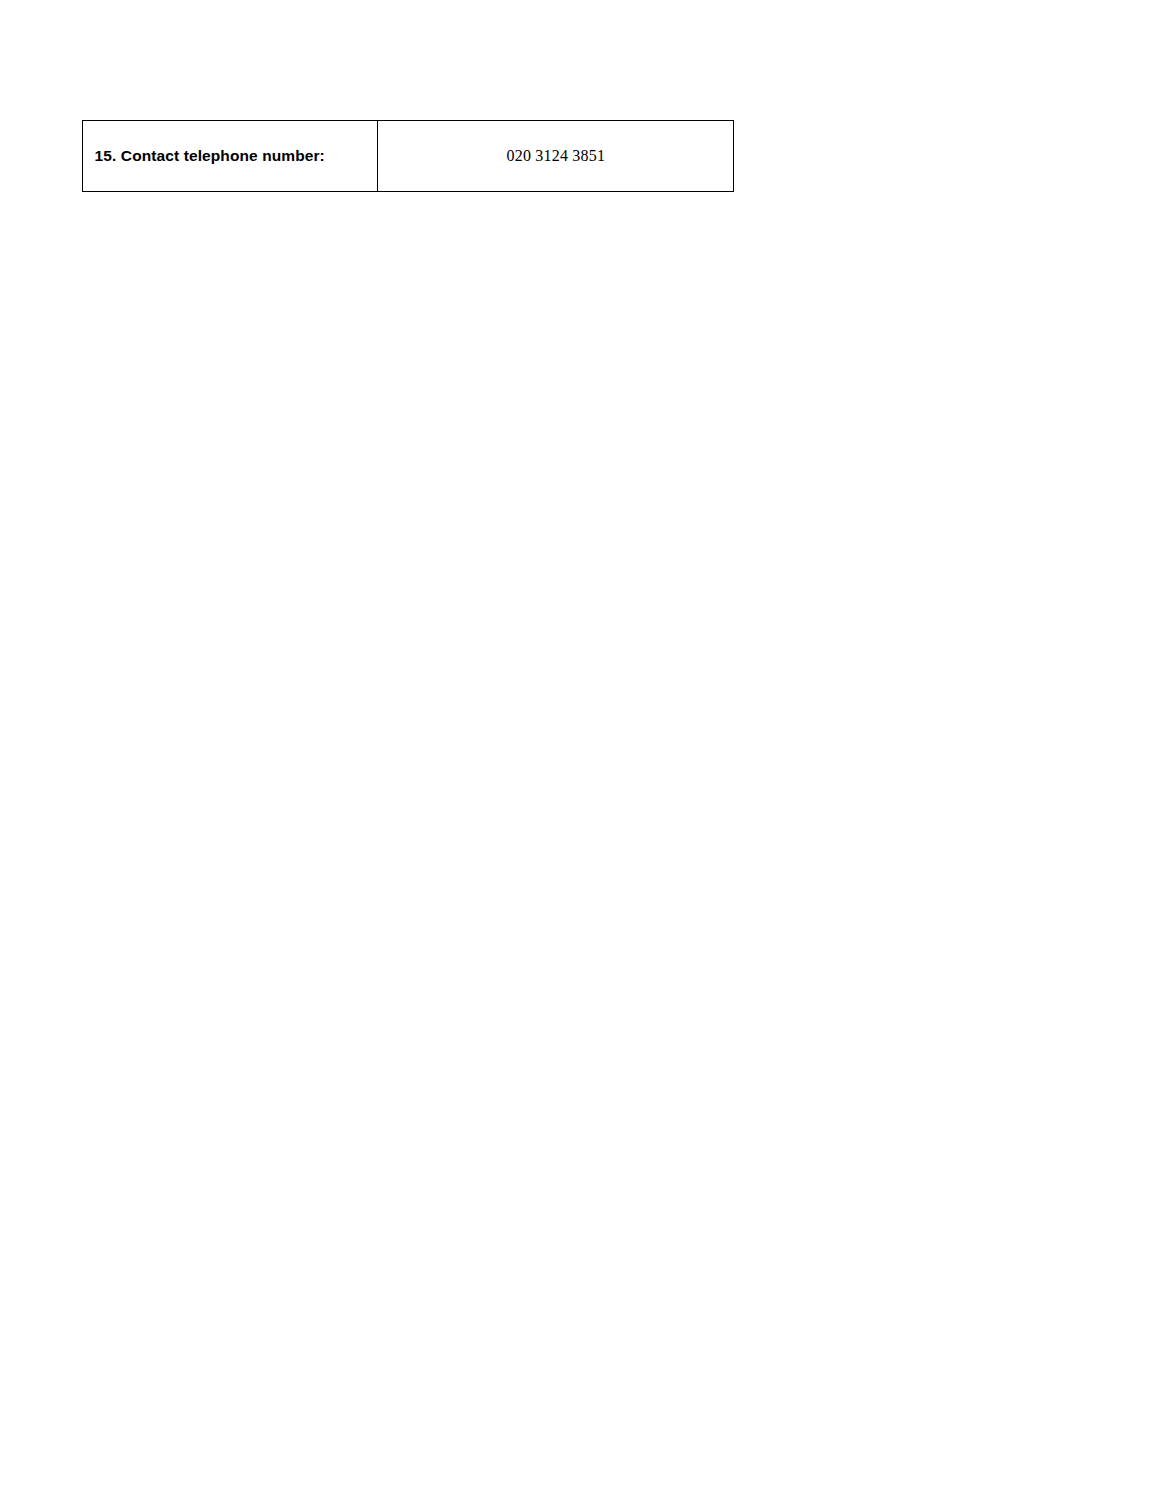| 15. Contact telephone number: | 020 3124 3851 |